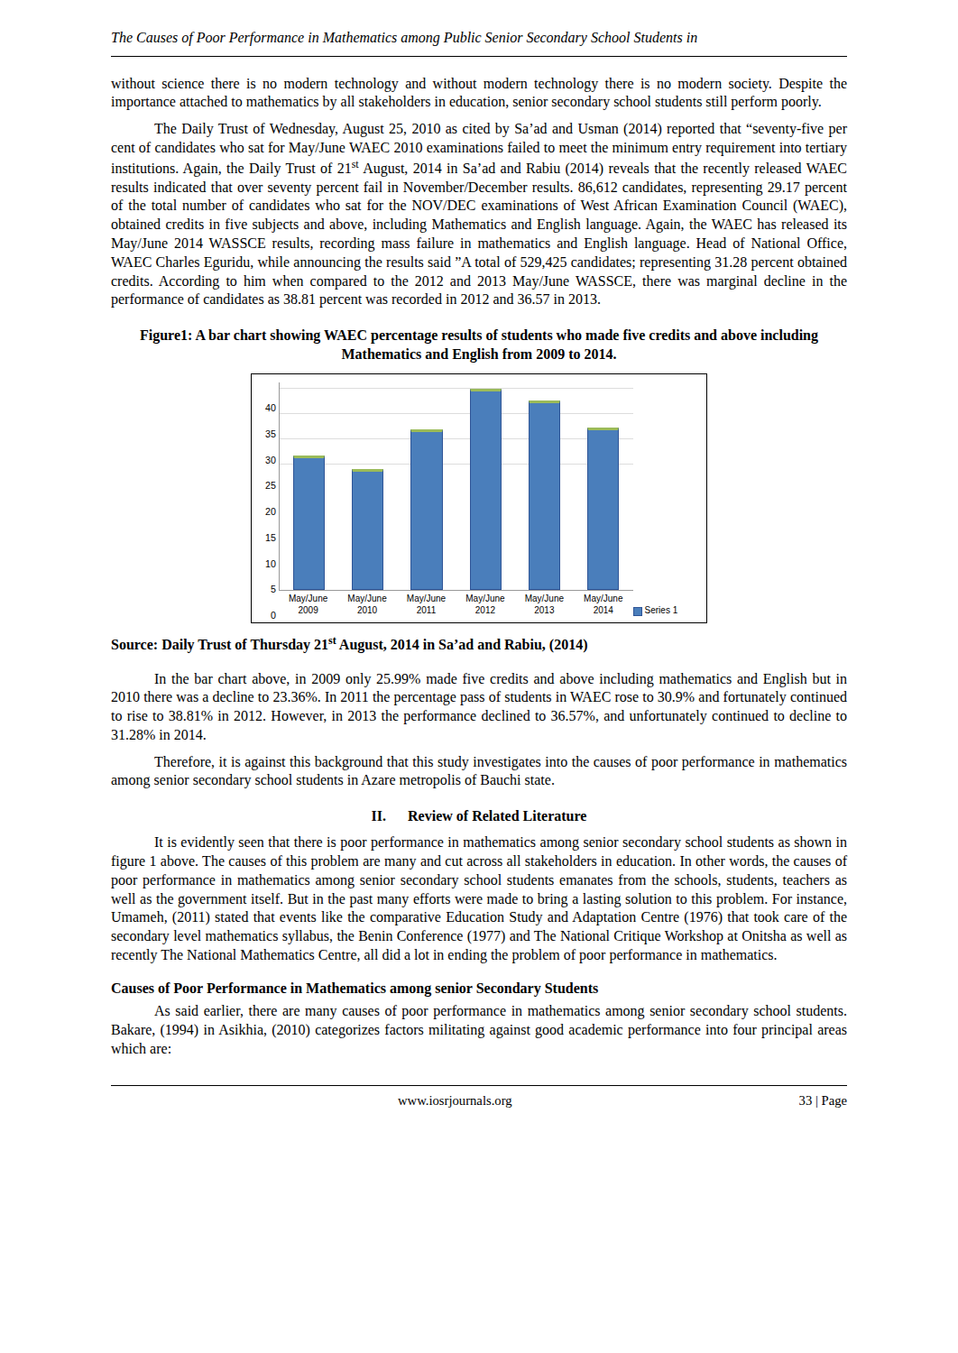The Causes of Poor Performance in Mathematics among Public Senior Secondary School Students in
without science there is no modern technology and without modern technology there is no modern society. Despite the importance attached to mathematics by all stakeholders in education, senior secondary school students still perform poorly.
The Daily Trust of Wednesday, August 25, 2010 as cited by Sa’ad and Usman (2014) reported that “seventy-five per cent of candidates who sat for May/June WAEC 2010 examinations failed to meet the minimum entry requirement into tertiary institutions. Again, the Daily Trust of 21st August, 2014 in Sa’ad and Rabiu (2014) reveals that the recently released WAEC results indicated that over seventy percent fail in November/December results. 86,612 candidates, representing 29.17 percent of the total number of candidates who sat for the NOV/DEC examinations of West African Examination Council (WAEC), obtained credits in five subjects and above, including Mathematics and English language. Again, the WAEC has released its May/June 2014 WASSCE results, recording mass failure in mathematics and English language. Head of National Office, WAEC Charles Eguridu, while announcing the results said ”A total of 529,425 candidates; representing 31.28 percent obtained credits. According to him when compared to the 2012 and 2013 May/June WASSCE, there was marginal decline in the performance of candidates as 38.81 percent was recorded in 2012 and 36.57 in 2013.
Figure1: A bar chart showing WAEC percentage results of students who made five credits and above including Mathematics and English from 2009 to 2014.
| 40 35 30 25 20 15 10 5 0 | May/June 2009 May/June 2010 May/June 2011 May/June 2012 May/June 2013 May/June 2014 | Series 1 |
Source: Daily Trust of Thursday 21st August, 2014 in Sa’ad and Rabiu, (2014)
In the bar chart above, in 2009 only 25.99% made five credits and above including mathematics and English but in 2010 there was a decline to 23.36%. In 2011 the percentage pass of students in WAEC rose to 30.9% and fortunately continued to rise to 38.81% in 2012. However, in 2013 the performance declined to 36.57%, and unfortunately continued to decline to 31.28% in 2014.
Therefore, it is against this background that this study investigates into the causes of poor performance in mathematics among senior secondary school students in Azare metropolis of Bauchi state.
II. Review of Related Literature
It is evidently seen that there is poor performance in mathematics among senior secondary school students as shown in figure 1 above. The causes of this problem are many and cut across all stakeholders in education. In other words, the causes of poor performance in mathematics among senior secondary school students emanates from the schools, students, teachers as well as the government itself. But in the past many efforts were made to bring a lasting solution to this problem. For instance, Umameh, (2011) stated that events like the comparative Education Study and Adaptation Centre (1976) that took care of the secondary level mathematics syllabus, the Benin Conference (1977) and The National Critique Workshop at Onitsha as well as recently The National Mathematics Centre, all did a lot in ending the problem of poor performance in mathematics.
Causes of Poor Performance in Mathematics among senior Secondary Students
As said earlier, there are many causes of poor performance in mathematics among senior secondary school students. Bakare, (1994) in Asikhia, (2010) categorizes factors militating against good academic performance into four principal areas which are:
www.iosrjournals.org 33 | Page